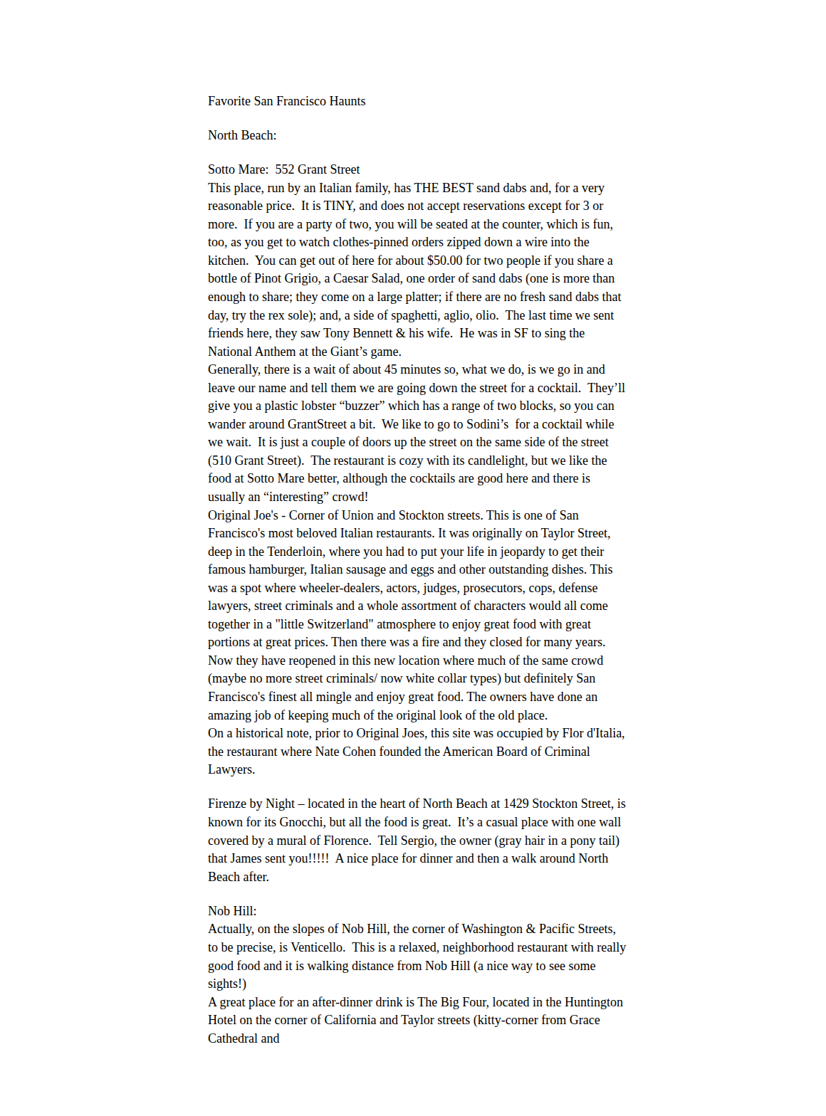Favorite San Francisco Haunts
North Beach:
Sotto Mare: 552 Grant Street
This place, run by an Italian family, has THE BEST sand dabs and, for a very reasonable price. It is TINY, and does not accept reservations except for 3 or more. If you are a party of two, you will be seated at the counter, which is fun, too, as you get to watch clothes-pinned orders zipped down a wire into the kitchen. You can get out of here for about $50.00 for two people if you share a bottle of Pinot Grigio, a Caesar Salad, one order of sand dabs (one is more than enough to share; they come on a large platter; if there are no fresh sand dabs that day, try the rex sole); and, a side of spaghetti, aglio, olio. The last time we sent friends here, they saw Tony Bennett & his wife. He was in SF to sing the National Anthem at the Giant’s game.
Generally, there is a wait of about 45 minutes so, what we do, is we go in and leave our name and tell them we are going down the street for a cocktail. They’ll give you a plastic lobster “buzzer” which has a range of two blocks, so you can wander around GrantStreet a bit. We like to go to Sodini’s for a cocktail while we wait. It is just a couple of doors up the street on the same side of the street (510 Grant Street). The restaurant is cozy with its candlelight, but we like the food at Sotto Mare better, although the cocktails are good here and there is usually an “interesting” crowd!
Original Joe's - Corner of Union and Stockton streets. This is one of San Francisco's most beloved Italian restaurants. It was originally on Taylor Street, deep in the Tenderloin, where you had to put your life in jeopardy to get their famous hamburger, Italian sausage and eggs and other outstanding dishes. This was a spot where wheeler-dealers, actors, judges, prosecutors, cops, defense lawyers, street criminals and a whole assortment of characters would all come together in a "little Switzerland" atmosphere to enjoy great food with great portions at great prices. Then there was a fire and they closed for many years. Now they have reopened in this new location where much of the same crowd (maybe no more street criminals/ now white collar types) but definitely San Francisco's finest all mingle and enjoy great food. The owners have done an amazing job of keeping much of the original look of the old place.
On a historical note, prior to Original Joes, this site was occupied by Flor d'Italia, the restaurant where Nate Cohen founded the American Board of Criminal Lawyers.
Firenze by Night – located in the heart of North Beach at 1429 Stockton Street, is known for its Gnocchi, but all the food is great. It’s a casual place with one wall covered by a mural of Florence. Tell Sergio, the owner (gray hair in a pony tail) that James sent you!!!!! A nice place for dinner and then a walk around North Beach after.
Nob Hill:
Actually, on the slopes of Nob Hill, the corner of Washington & Pacific Streets, to be precise, is Venticello. This is a relaxed, neighborhood restaurant with really good food and it is walking distance from Nob Hill (a nice way to see some sights!)
A great place for an after-dinner drink is The Big Four, located in the Huntington Hotel on the corner of California and Taylor streets (kitty-corner from Grace Cathedral and